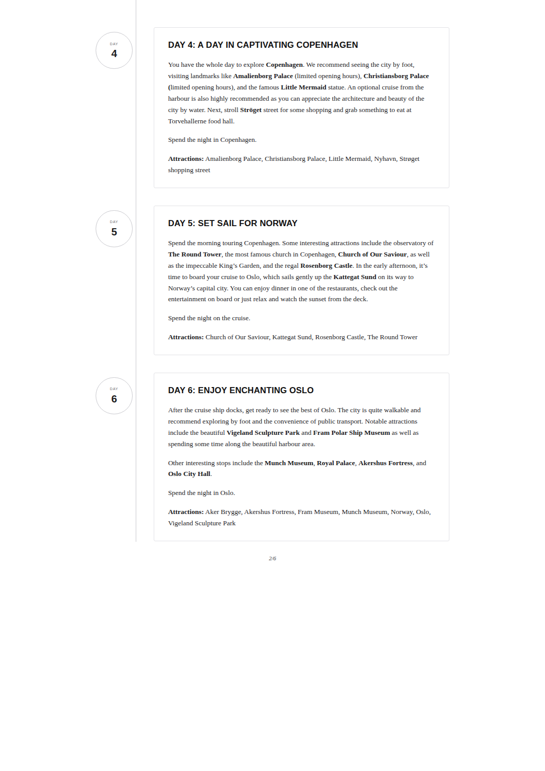Day 4
Day 4: A Day in Captivating Copenhagen
You have the whole day to explore Copenhagen. We recommend seeing the city by foot, visiting landmarks like Amalienborg Palace (limited opening hours), Christiansborg Palace (limited opening hours), and the famous Little Mermaid statue. An optional cruise from the harbour is also highly recommended as you can appreciate the architecture and beauty of the city by water. Next, stroll Ströget street for some shopping and grab something to eat at Torvehallerne food hall.
Spend the night in Copenhagen.
Attractions: Amalienborg Palace, Christiansborg Palace, Little Mermaid, Nyhavn, Strøget shopping street
Day 5
Day 5: Set Sail for Norway
Spend the morning touring Copenhagen. Some interesting attractions include the observatory of The Round Tower, the most famous church in Copenhagen, Church of Our Saviour, as well as the impeccable King’s Garden, and the regal Rosenborg Castle. In the early afternoon, it’s time to board your cruise to Oslo, which sails gently up the Kattegat Sund on its way to Norway’s capital city. You can enjoy dinner in one of the restaurants, check out the entertainment on board or just relax and watch the sunset from the deck.
Spend the night on the cruise.
Attractions: Church of Our Saviour, Kattegat Sund, Rosenborg Castle, The Round Tower
Day 6
Day 6: Enjoy Enchanting Oslo
After the cruise ship docks, get ready to see the best of Oslo. The city is quite walkable and recommend exploring by foot and the convenience of public transport. Notable attractions include the beautiful Vigeland Sculpture Park and Fram Polar Ship Museum as well as spending some time along the beautiful harbour area.
Other interesting stops include the Munch Museum, Royal Palace, Akershus Fortress, and Oslo City Hall.
Spend the night in Oslo.
Attractions: Aker Brygge, Akershus Fortress, Fram Museum, Munch Museum, Norway, Oslo, Vigeland Sculpture Park
2/6